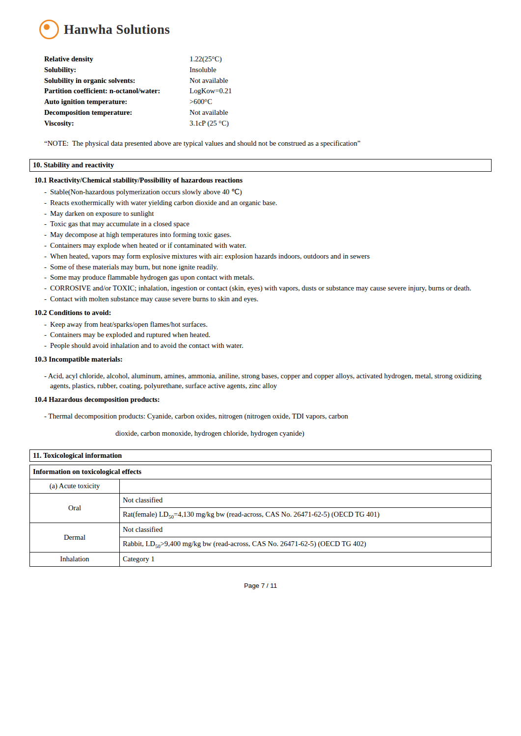Hanwha Solutions
| Relative density | 1.22(25°C) |
| Solubility: | Insoluble |
| Solubility in organic solvents: | Not available |
| Partition coefficient: n-octanol/water: | LogKow=0.21 |
| Auto ignition temperature: | >600°C |
| Decomposition temperature: | Not available |
| Viscosity: | 3.1cP (25 °C) |
“NOTE: The physical data presented above are typical values and should not be construed as a specification”
10. Stability and reactivity
10.1 Reactivity/Chemical stability/Possibility of hazardous reactions
Stable(Non-hazardous polymerization occurs slowly above 40 ℃)
Reacts exothermically with water yielding carbon dioxide and an organic base.
May darken on exposure to sunlight
Toxic gas that may accumulate in a closed space
May decompose at high temperatures into forming toxic gases.
Containers may explode when heated or if contaminated with water.
When heated, vapors may form explosive mixtures with air: explosion hazards indoors, outdoors and in sewers
Some of these materials may burn, but none ignite readily.
Some may produce flammable hydrogen gas upon contact with metals.
CORROSIVE and/or TOXIC; inhalation, ingestion or contact (skin, eyes) with vapors, dusts or substance may cause severe injury, burns or death.
Contact with molten substance may cause severe burns to skin and eyes.
10.2 Conditions to avoid:
Keep away from heat/sparks/open flames/hot surfaces.
Containers may be exploded and ruptured when heated.
People should avoid inhalation and to avoid the contact with water.
10.3 Incompatible materials:
- Acid, acyl chloride, alcohol, aluminum, amines, ammonia, aniline, strong bases, copper and copper alloys, activated hydrogen, metal, strong oxidizing agents, plastics, rubber, coating, polyurethane, surface active agents, zinc alloy
10.4 Hazardous decomposition products:
- Thermal decomposition products: Cyanide, carbon oxides, nitrogen (nitrogen oxide, TDI vapors, carbon
dioxide, carbon monoxide, hydrogen chloride, hydrogen cyanide)
11. Toxicological information
| Information on toxicological effects |
| (a) Acute toxicity | |
| Oral | Not classified |
| Rat(female) LD 50 =4,130 mg/kg bw (read-across, CAS No. 26471-62-5) (OECD TG 401) |
| Dermal | Not classified |
| Rabbit, LD 50 >9,400 mg/kg bw (read-across, CAS No. 26471-62-5) (OECD TG 402) |
| Inhalation | Category 1 |
Page 7 / 11